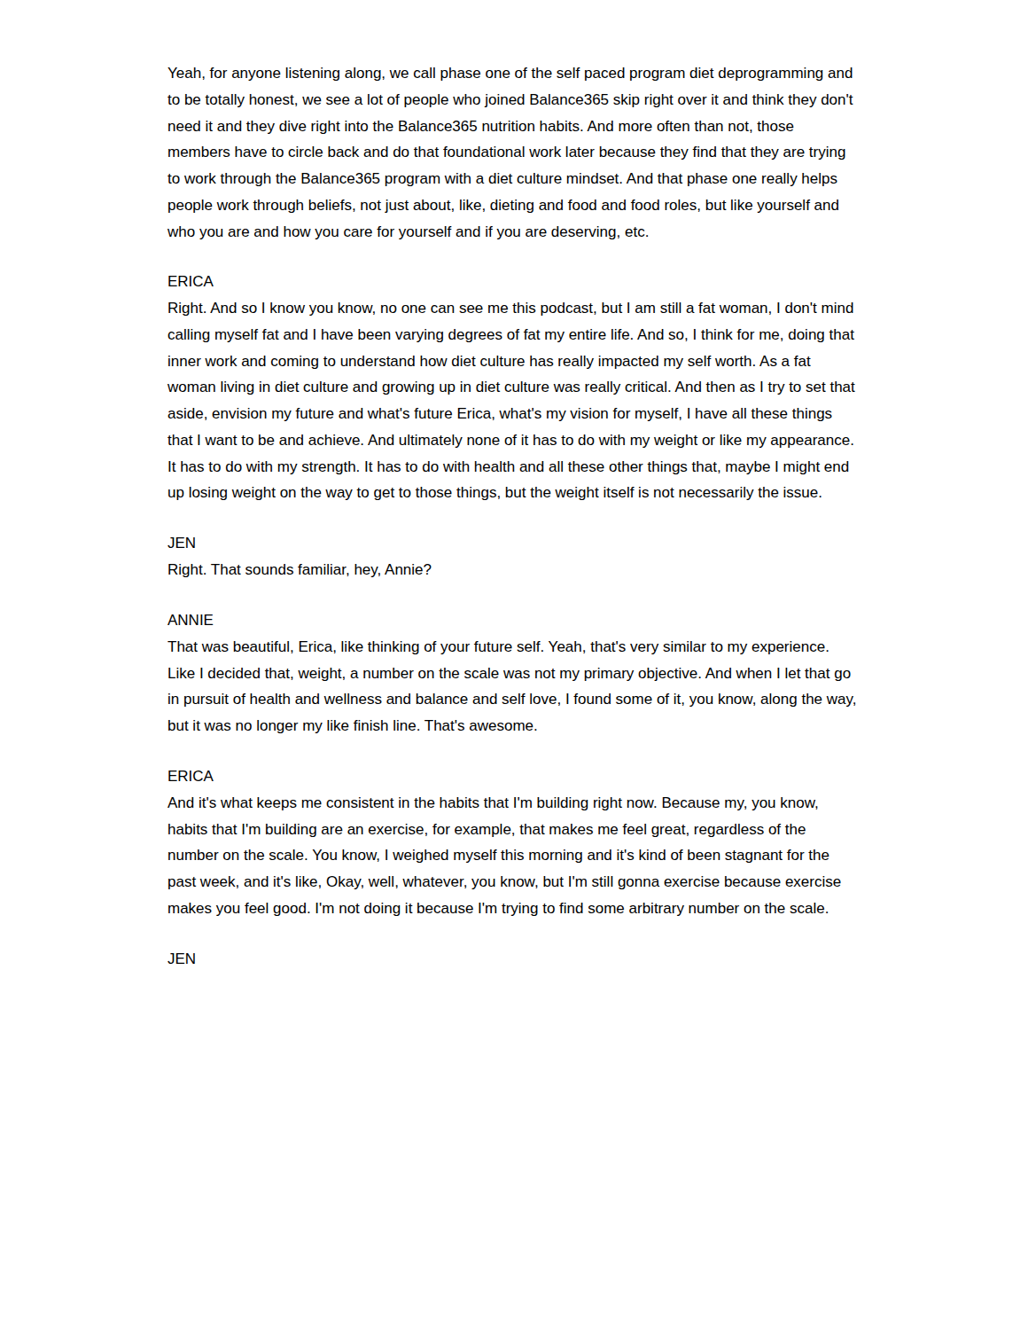Yeah, for anyone listening along, we call phase one of the self paced program diet deprogramming and to be totally honest, we see a lot of people who joined Balance365 skip right over it and think they don't need it and they dive right into the Balance365 nutrition habits. And more often than not, those members have to circle back and do that foundational work later because they find that they are trying to work through the Balance365 program with a diet culture mindset. And that phase one really helps people work through beliefs, not just about, like, dieting and food and food roles, but like yourself and who you are and how you care for yourself and if you are deserving, etc.
ERICA
Right. And so I know you know, no one can see me this podcast, but I am still a fat woman, I don't mind calling myself fat and I have been varying degrees of fat my entire life. And so, I think for me, doing that inner work and coming to understand how diet culture has really impacted my self worth. As a fat woman living in diet culture and growing up in diet culture was really critical. And then as I try to set that aside, envision my future and what's future Erica, what's my vision for myself, I have all these things that I want to be and achieve. And ultimately none of it has to do with my weight or like my appearance. It has to do with my strength. It has to do with health and all these other things that, maybe I might end up losing weight on the way to get to those things, but the weight itself is not necessarily the issue.
JEN
Right. That sounds familiar, hey, Annie?
ANNIE
That was beautiful, Erica, like thinking of your future self. Yeah, that's very similar to my experience. Like I decided that, weight, a number on the scale was not my primary objective. And when I let that go in pursuit of health and wellness and balance and self love, I found some of it, you know, along the way, but it was no longer my like finish line. That's awesome.
ERICA
And it's what keeps me consistent in the habits that I'm building right now. Because my, you know, habits that I'm building are an exercise, for example, that makes me feel great, regardless of the number on the scale. You know, I weighed myself this morning and it's kind of been stagnant for the past week, and it's like, Okay, well, whatever, you know, but I'm still gonna exercise because exercise makes you feel good. I'm not doing it because I'm trying to find some arbitrary number on the scale.
JEN